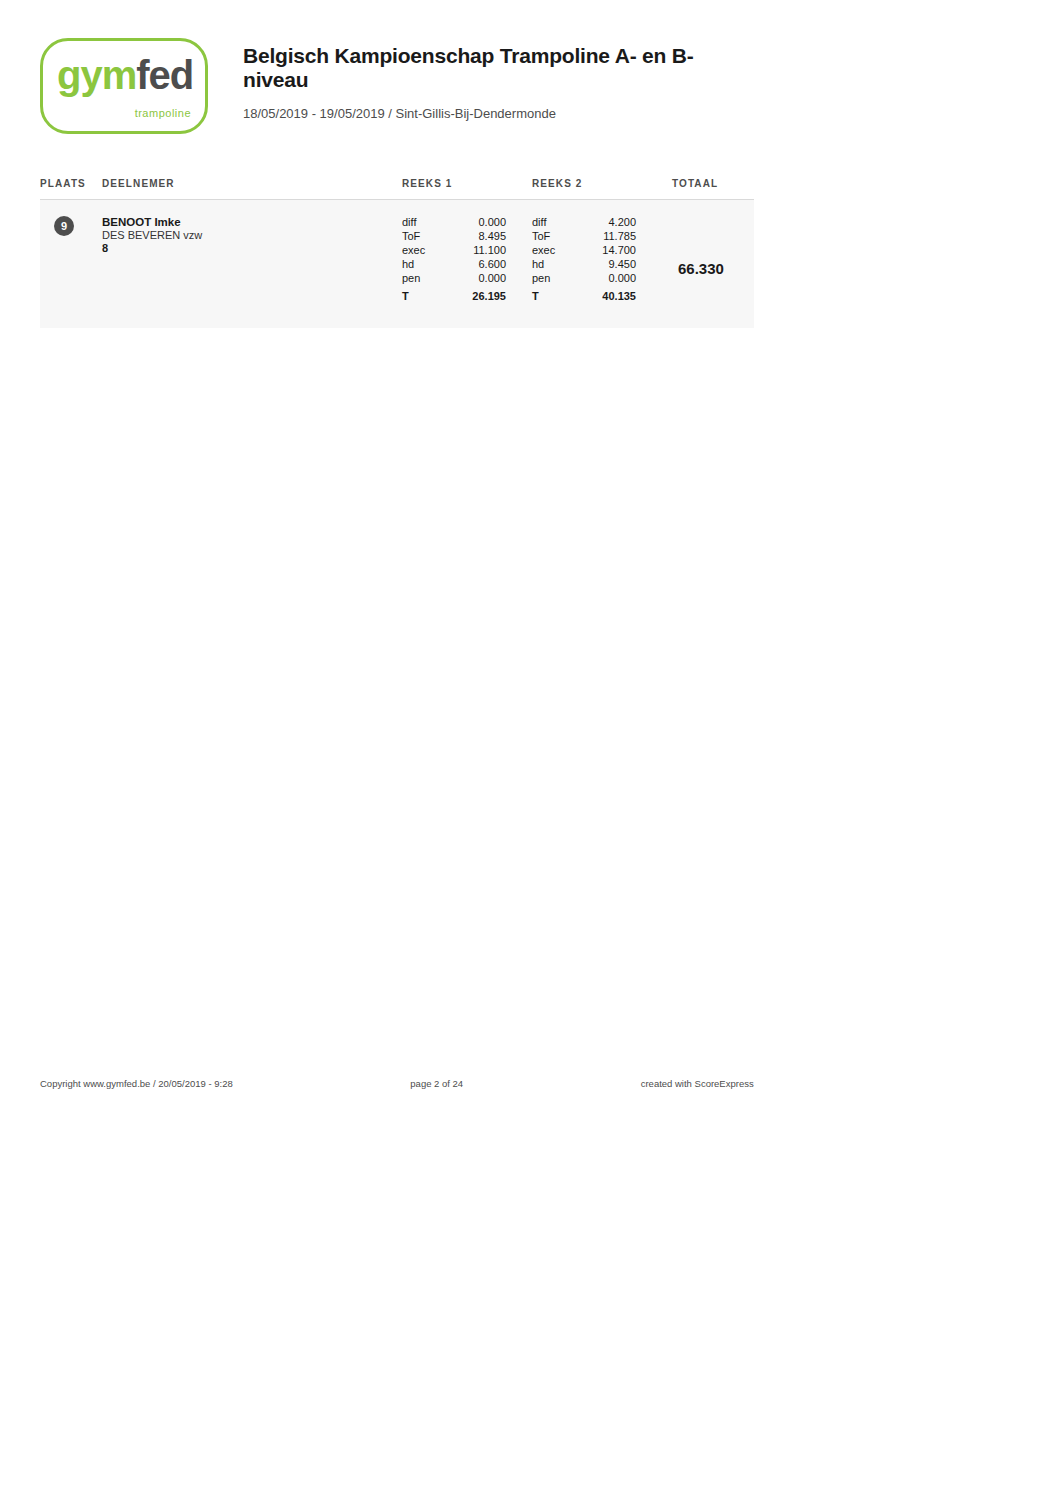gym fed
trampoline
Belgisch Kampioenschap Trampoline A- en B-niveau
18/05/2019 - 19/05/2019 / Sint-Gillis-Bij-Dendermonde
| Plaats | Deelnemer | Reeks 1 | Reeks 2 | Totaal |
| --- | --- | --- | --- | --- |
| 9 | BENOOT Imke DES BEVEREN vzw 8 | diff 0.000 ToF 8.495 exec 11.100 hd 6.600 pen 0.000 T 26.195 | diff 4.200 ToF 11.785 exec 14.700 hd 9.450 pen 0.000 T 40.135 | 66.330 |
Copyright www.gymfed.be / 20/05/2019 - 9:28
page 2 of 24
created with ScoreExpress